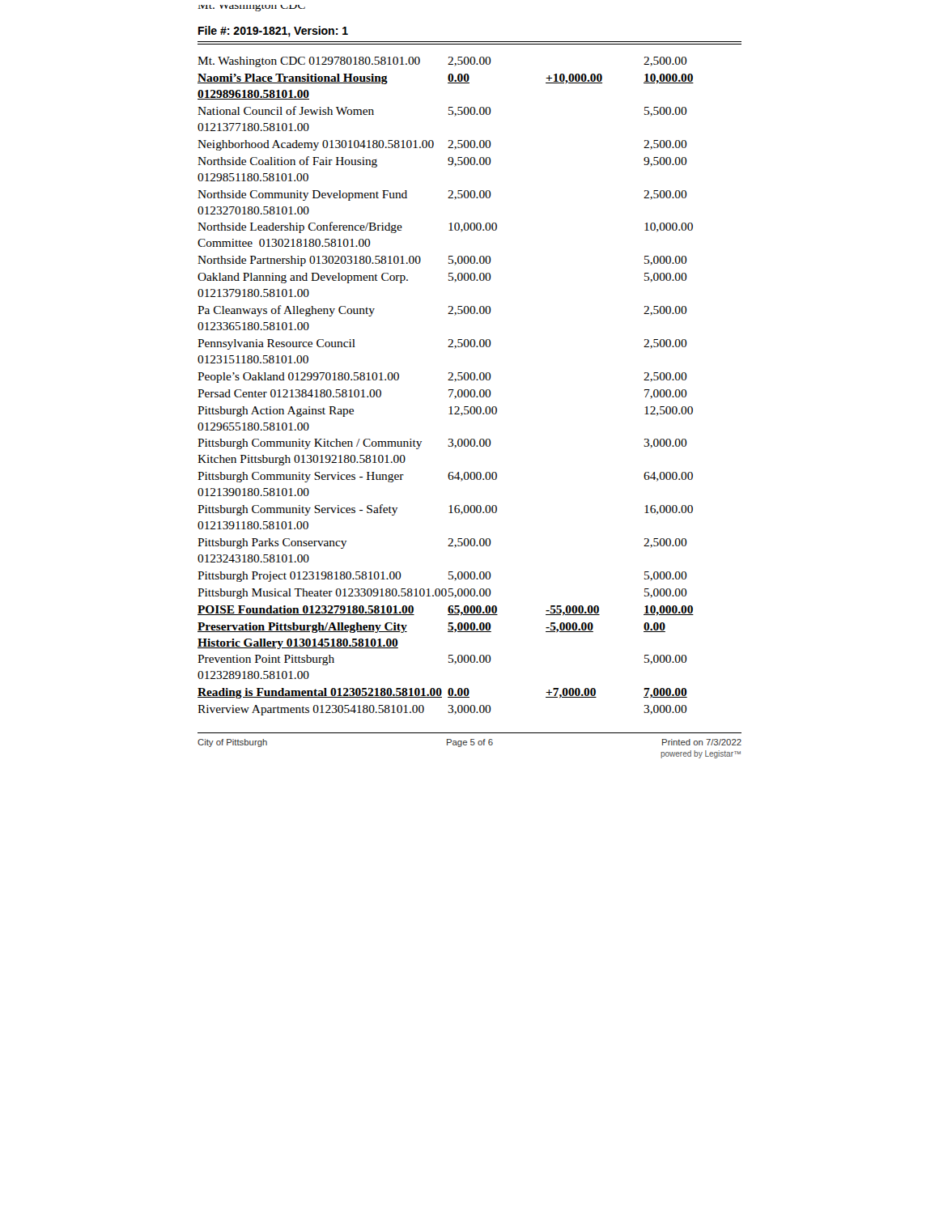File #: 2019-1821, Version: 1
Mt. Washington CDC
| Mt. Washington CDC 0129780180.58101.00 | 2,500.00 | | 2,500.00 |
| Naomi’s Place Transitional Housing 0129896180.58101.00 | 0.00 | +10,000.00 | 10,000.00 |
| National Council of Jewish Women 0121377180.58101.00 | 5,500.00 | | 5,500.00 |
| Neighborhood Academy 0130104180.58101.00 | 2,500.00 | | 2,500.00 |
| Northside Coalition of Fair Housing 0129851180.58101.00 | 9,500.00 | | 9,500.00 |
| Northside Community Development Fund 0123270180.58101.00 | 2,500.00 | | 2,500.00 |
| Northside Leadership Conference/Bridge Committee 0130218180.58101.00 | 10,000.00 | | 10,000.00 |
| Northside Partnership 0130203180.58101.00 | 5,000.00 | | 5,000.00 |
| Oakland Planning and Development Corp. 0121379180.58101.00 | 5,000.00 | | 5,000.00 |
| Pa Cleanways of Allegheny County 0123365180.58101.00 | 2,500.00 | | 2,500.00 |
| Pennsylvania Resource Council 0123151180.58101.00 | 2,500.00 | | 2,500.00 |
| People’s Oakland 0129970180.58101.00 | 2,500.00 | | 2,500.00 |
| Persad Center 0121384180.58101.00 | 7,000.00 | | 7,000.00 |
| Pittsburgh Action Against Rape 0129655180.58101.00 | 12,500.00 | | 12,500.00 |
| Pittsburgh Community Kitchen / Community Kitchen Pittsburgh 0130192180.58101.00 | 3,000.00 | | 3,000.00 |
| Pittsburgh Community Services - Hunger 0121390180.58101.00 | 64,000.00 | | 64,000.00 |
| Pittsburgh Community Services - Safety 0121391180.58101.00 | 16,000.00 | | 16,000.00 |
| Pittsburgh Parks Conservancy 0123243180.58101.00 | 2,500.00 | | 2,500.00 |
| Pittsburgh Project 0123198180.58101.00 | 5,000.00 | | 5,000.00 |
| Pittsburgh Musical Theater 0123309180.58101.00 | 5,000.00 | | 5,000.00 |
| POISE Foundation 0123279180.58101.00 | 65,000.00 | -55,000.00 | 10,000.00 |
| Preservation Pittsburgh/Allegheny City Historic Gallery 0130145180.58101.00 | 5,000.00 | -5,000.00 | 0.00 |
| Prevention Point Pittsburgh 0123289180.58101.00 | 5,000.00 | | 5,000.00 |
| Reading is Fundamental 0123052180.58101.00 | 0.00 | +7,000.00 | 7,000.00 |
| Riverview Apartments 0123054180.58101.00 | 3,000.00 | | 3,000.00 |
City of Pittsburgh
Page 5 of 6
Printed on 7/3/2022
powered by Legistar™